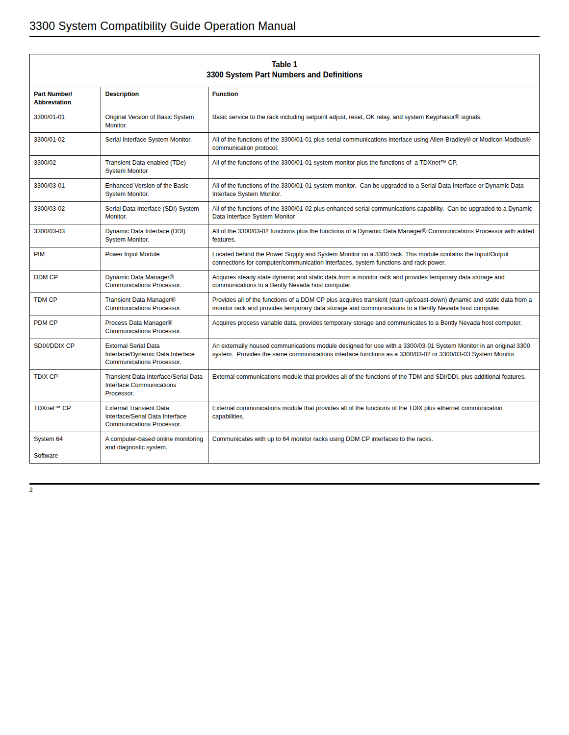3300 System Compatibility Guide Operation Manual
Table 1 3300 System Part Numbers and Definitions
| Part Number/ Abbreviation | Description | Function |
| --- | --- | --- |
| 3300/01-01 | Original Version of Basic System Monitor. | Basic service to the rack including setpoint adjust, reset, OK relay, and system Keyphasor® signals. |
| 3300/01-02 | Serial Interface System Monitor. | All of the functions of the 3300/01-01 plus serial communications interface using Allen-Bradley® or Modicon Modbus® communication protocol. |
| 3300/02 | Transient Data enabled (TDe) System Monitor | All of the functions of the 3300/01-01 system monitor plus the functions of a TDXnet™ CP. |
| 3300/03-01 | Enhanced Version of the Basic System Monitor. | All of the functions of the 3300/01-01 system monitor. Can be upgraded to a Serial Data Interface or Dynamic Data Interface System Monitor. |
| 3300/03-02 | Serial Data Interface (SDI) System Monitor. | All of the functions of the 3300/01-02 plus enhanced serial communications capability. Can be upgraded to a Dynamic Data Interface System Monitor |
| 3300/03-03 | Dynamic Data Interface (DDI) System Monitor. | All of the 3300/03-02 functions plus the functions of a Dynamic Data Manager® Communications Processor with added features. |
| PIM | Power Input Module | Located behind the Power Supply and System Monitor on a 3300 rack. This module contains the Input/Output connections for computer/communication interfaces, system functions and rack power. |
| DDM CP | Dynamic Data Manager® Communications Processor. | Acquires steady state dynamic and static data from a monitor rack and provides temporary data storage and communications to a Bently Nevada host computer. |
| TDM CP | Transient Data Manager® Communications Processor. | Provides all of the functions of a DDM CP plus acquires transient (start-up/coast-down) dynamic and static data from a monitor rack and provides temporary data storage and communications to a Bently Nevada host computer. |
| PDM CP | Process Data Manager® Communications Processor. | Acquires process variable data, provides temporary storage and communicates to a Bently Nevada host computer. |
| SDIX/DDIX CP | External Serial Data Interface/Dynamic Data Interface Communications Processor. | An externally housed communications module designed for use with a 3300/03-01 System Monitor in an original 3300 system. Provides the same communications interface functions as a 3300/03-02 or 3300/03-03 System Monitor. |
| TDIX CP | Transient Data Interface/Serial Data Interface Communications Processor. | External communications module that provides all of the functions of the TDM and SDI/DDI, plus additional features. |
| TDXnet™ CP | External Transient Data Interface/Serial Data Interface Communications Processor. | External communications module that provides all of the functions of the TDIX plus ethernet communication capabilities. |
| System 64 Software | A computer-based online monitoring and diagnostic system. | Communicates with up to 64 monitor racks using DDM CP interfaces to the racks. |
2